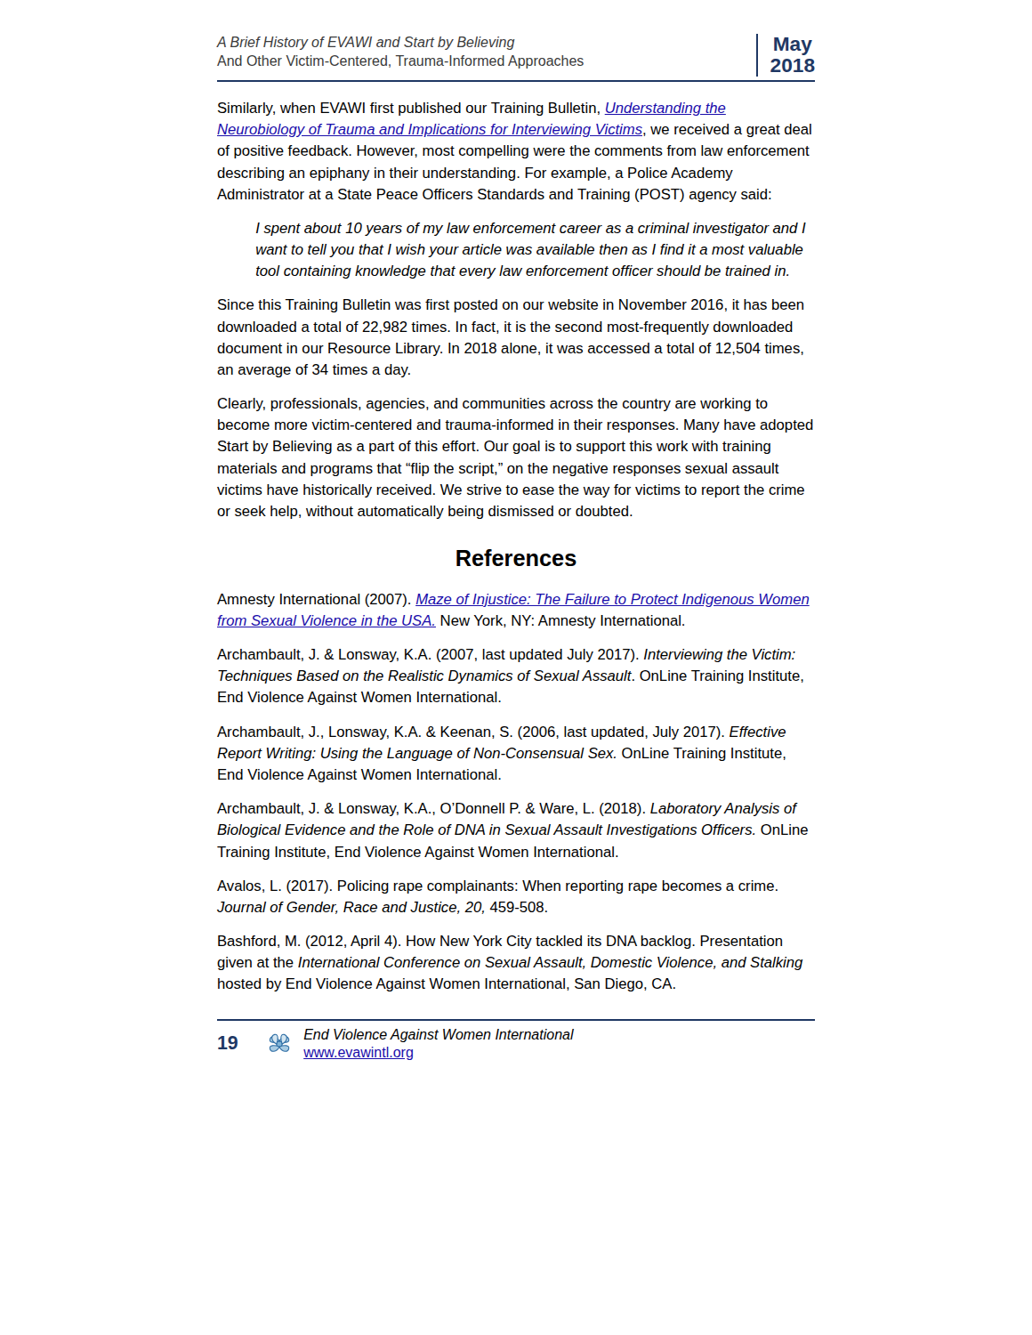A Brief History of EVAWI and Start by Believing
And Other Victim-Centered, Trauma-Informed Approaches
May
2018
Similarly, when EVAWI first published our Training Bulletin, Understanding the Neurobiology of Trauma and Implications for Interviewing Victims, we received a great deal of positive feedback. However, most compelling were the comments from law enforcement describing an epiphany in their understanding. For example, a Police Academy Administrator at a State Peace Officers Standards and Training (POST) agency said:
I spent about 10 years of my law enforcement career as a criminal investigator and I want to tell you that I wish your article was available then as I find it a most valuable tool containing knowledge that every law enforcement officer should be trained in.
Since this Training Bulletin was first posted on our website in November 2016, it has been downloaded a total of 22,982 times. In fact, it is the second most-frequently downloaded document in our Resource Library. In 2018 alone, it was accessed a total of 12,504 times, an average of 34 times a day.
Clearly, professionals, agencies, and communities across the country are working to become more victim-centered and trauma-informed in their responses. Many have adopted Start by Believing as a part of this effort. Our goal is to support this work with training materials and programs that “flip the script,” on the negative responses sexual assault victims have historically received. We strive to ease the way for victims to report the crime or seek help, without automatically being dismissed or doubted.
References
Amnesty International (2007). Maze of Injustice: The Failure to Protect Indigenous Women from Sexual Violence in the USA. New York, NY: Amnesty International.
Archambault, J. & Lonsway, K.A. (2007, last updated July 2017). Interviewing the Victim: Techniques Based on the Realistic Dynamics of Sexual Assault. OnLine Training Institute, End Violence Against Women International.
Archambault, J., Lonsway, K.A. & Keenan, S. (2006, last updated, July 2017). Effective Report Writing: Using the Language of Non-Consensual Sex. OnLine Training Institute, End Violence Against Women International.
Archambault, J. & Lonsway, K.A., O’Donnell P. & Ware, L. (2018). Laboratory Analysis of Biological Evidence and the Role of DNA in Sexual Assault Investigations Officers. OnLine Training Institute, End Violence Against Women International.
Avalos, L. (2017). Policing rape complainants: When reporting rape becomes a crime. Journal of Gender, Race and Justice, 20, 459-508.
Bashford, M. (2012, April 4). How New York City tackled its DNA backlog. Presentation given at the International Conference on Sexual Assault, Domestic Violence, and Stalking hosted by End Violence Against Women International, San Diego, CA.
19
End Violence Against Women International
www.evawintl.org